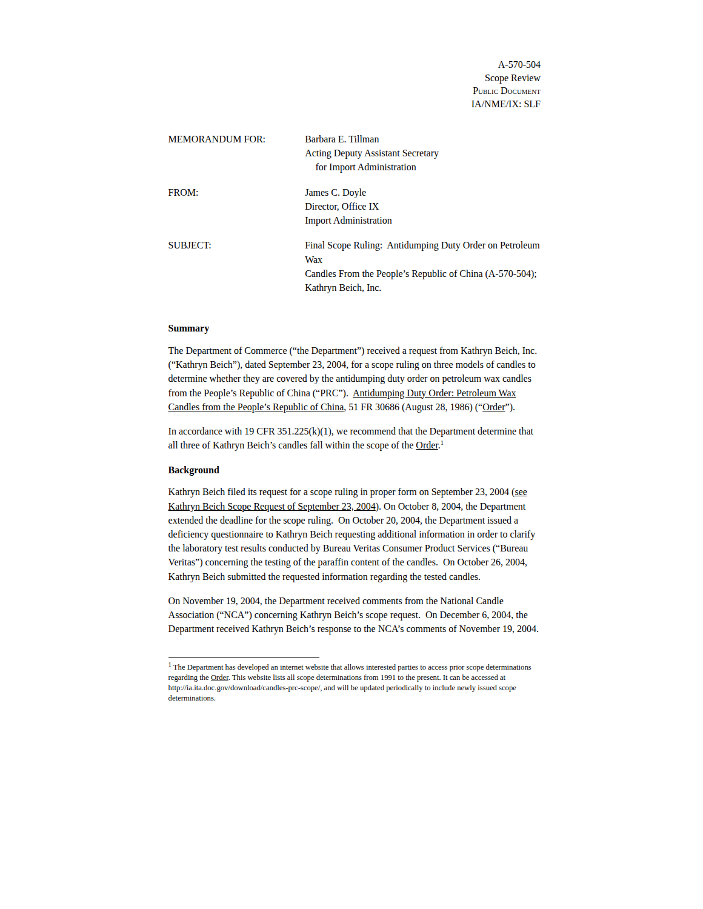A-570-504
Scope Review
Public Document
IA/NME/IX: SLF
| MEMORANDUM FOR: | Barbara E. Tillman Acting Deputy Assistant Secretary for Import Administration |
| FROM: | James C. Doyle Director, Office IX Import Administration |
| SUBJECT: | Final Scope Ruling: Antidumping Duty Order on Petroleum Wax Candles From the People’s Republic of China (A-570-504); Kathryn Beich, Inc. |
Summary
The Department of Commerce (“the Department”) received a request from Kathryn Beich, Inc. (“Kathryn Beich”), dated September 23, 2004, for a scope ruling on three models of candles to determine whether they are covered by the antidumping duty order on petroleum wax candles from the People’s Republic of China (“PRC”). Antidumping Duty Order: Petroleum Wax Candles from the People’s Republic of China, 51 FR 30686 (August 28, 1986) (“Order”).
In accordance with 19 CFR 351.225(k)(1), we recommend that the Department determine that all three of Kathryn Beich’s candles fall within the scope of the Order.1
Background
Kathryn Beich filed its request for a scope ruling in proper form on September 23, 2004 (see Kathryn Beich Scope Request of September 23, 2004). On October 8, 2004, the Department extended the deadline for the scope ruling. On October 20, 2004, the Department issued a deficiency questionnaire to Kathryn Beich requesting additional information in order to clarify the laboratory test results conducted by Bureau Veritas Consumer Product Services (“Bureau Veritas”) concerning the testing of the paraffin content of the candles. On October 26, 2004, Kathryn Beich submitted the requested information regarding the tested candles.
On November 19, 2004, the Department received comments from the National Candle Association (“NCA”) concerning Kathryn Beich’s scope request. On December 6, 2004, the Department received Kathryn Beich’s response to the NCA’s comments of November 19, 2004.
1 The Department has developed an internet website that allows interested parties to access prior scope determinations regarding the Order. This website lists all scope determinations from 1991 to the present. It can be accessed at http://ia.ita.doc.gov/download/candles-prc-scope/, and will be updated periodically to include newly issued scope determinations.